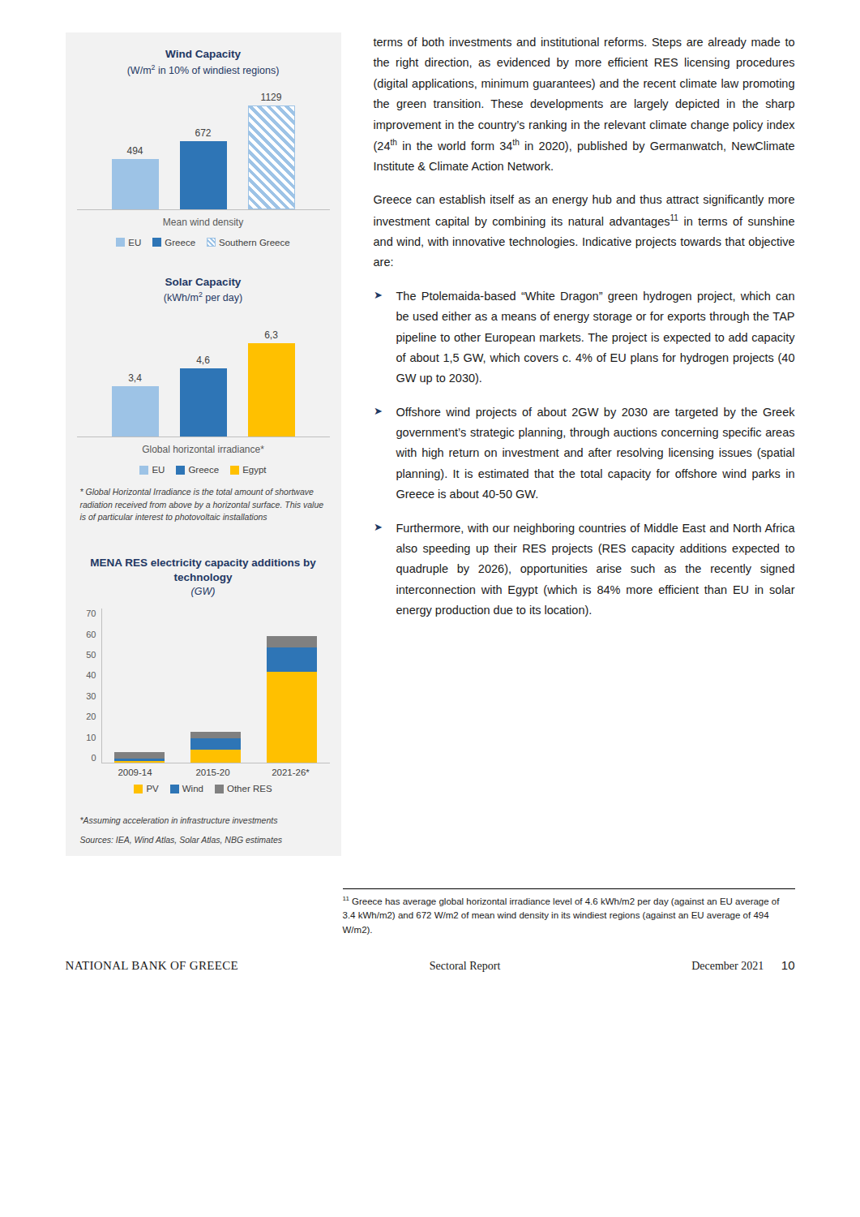Wind Capacity
(W/m2 in 10% of windiest regions)
494
672
1129
Mean wind density
EU Greece Southern Greece
Solar Capacity
(kWh/m2 per day)
3,4
4,6
6,3
Global horizontal irradiance*
EU Greece Egypt
* Global Horizontal Irradiance is the total amount of shortwave radiation received from above by a horizontal surface. This value is of particular interest to photovoltaic installations
MENA RES electricity capacity additions by technology
(GW)
70
60
50
40
30
20
10
0
2009-14
2015-20
2021-26*
PV Wind Other RES
*Assuming acceleration in infrastructure investments
Sources: IEA, Wind Atlas, Solar Atlas, NBG estimates
terms of both investments and institutional reforms. Steps are already made to the right direction, as evidenced by more efficient RES licensing procedures (digital applications, minimum guarantees) and the recent climate law promoting the green transition. These developments are largely depicted in the sharp improvement in the country’s ranking in the relevant climate change policy index (24th in the world form 34th in 2020), published by Germanwatch, NewClimate Institute & Climate Action Network.
Greece can establish itself as an energy hub and thus attract significantly more investment capital by combining its natural advantages11 in terms of sunshine and wind, with innovative technologies. Indicative projects towards that objective are:
The Ptolemaida-based “White Dragon” green hydrogen project, which can be used either as a means of energy storage or for exports through the TAP pipeline to other European markets. The project is expected to add capacity of about 1,5 GW, which covers c. 4% of EU plans for hydrogen projects (40 GW up to 2030).
Offshore wind projects of about 2GW by 2030 are targeted by the Greek government’s strategic planning, through auctions concerning specific areas with high return on investment and after resolving licensing issues (spatial planning). It is estimated that the total capacity for offshore wind parks in Greece is about 40-50 GW.
Furthermore, with our neighboring countries of Middle East and North Africa also speeding up their RES projects (RES capacity additions expected to quadruple by 2026), opportunities arise such as the recently signed interconnection with Egypt (which is 84% more efficient than EU in solar energy production due to its location).
11 Greece has average global horizontal irradiance level of 4.6 kWh/m2 per day (against an EU average of 3.4 kWh/m2) and 672 W/m2 of mean wind density in its windiest regions (against an EU average of 494 W/m2).
NATIONAL BANK OF GREECE
Sectoral Report
December 2021 10